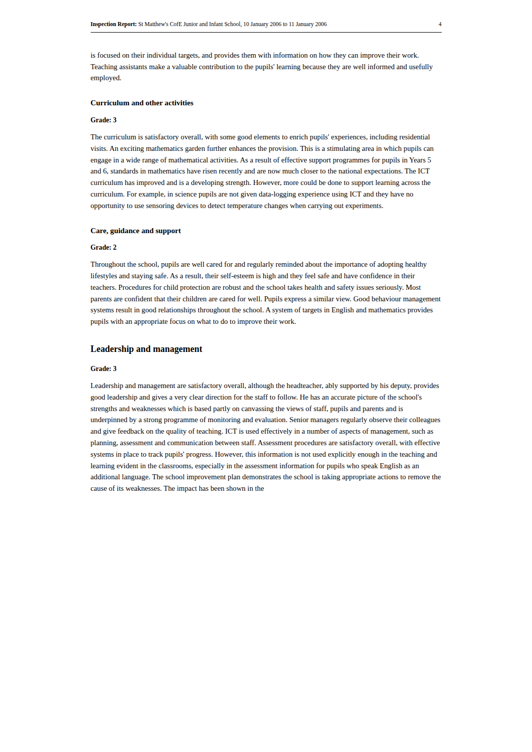Inspection Report: St Matthew's CofE Junior and Infant School, 10 January 2006 to 11 January 2006
4
is focused on their individual targets, and provides them with information on how they can improve their work. Teaching assistants make a valuable contribution to the pupils' learning because they are well informed and usefully employed.
Curriculum and other activities
Grade: 3
The curriculum is satisfactory overall, with some good elements to enrich pupils' experiences, including residential visits. An exciting mathematics garden further enhances the provision. This is a stimulating area in which pupils can engage in a wide range of mathematical activities. As a result of effective support programmes for pupils in Years 5 and 6, standards in mathematics have risen recently and are now much closer to the national expectations. The ICT curriculum has improved and is a developing strength. However, more could be done to support learning across the curriculum. For example, in science pupils are not given data-logging experience using ICT and they have no opportunity to use sensoring devices to detect temperature changes when carrying out experiments.
Care, guidance and support
Grade: 2
Throughout the school, pupils are well cared for and regularly reminded about the importance of adopting healthy lifestyles and staying safe. As a result, their self-esteem is high and they feel safe and have confidence in their teachers. Procedures for child protection are robust and the school takes health and safety issues seriously. Most parents are confident that their children are cared for well. Pupils express a similar view. Good behaviour management systems result in good relationships throughout the school. A system of targets in English and mathematics provides pupils with an appropriate focus on what to do to improve their work.
Leadership and management
Grade: 3
Leadership and management are satisfactory overall, although the headteacher, ably supported by his deputy, provides good leadership and gives a very clear direction for the staff to follow. He has an accurate picture of the school's strengths and weaknesses which is based partly on canvassing the views of staff, pupils and parents and is underpinned by a strong programme of monitoring and evaluation. Senior managers regularly observe their colleagues and give feedback on the quality of teaching. ICT is used effectively in a number of aspects of management, such as planning, assessment and communication between staff. Assessment procedures are satisfactory overall, with effective systems in place to track pupils' progress. However, this information is not used explicitly enough in the teaching and learning evident in the classrooms, especially in the assessment information for pupils who speak English as an additional language. The school improvement plan demonstrates the school is taking appropriate actions to remove the cause of its weaknesses. The impact has been shown in the